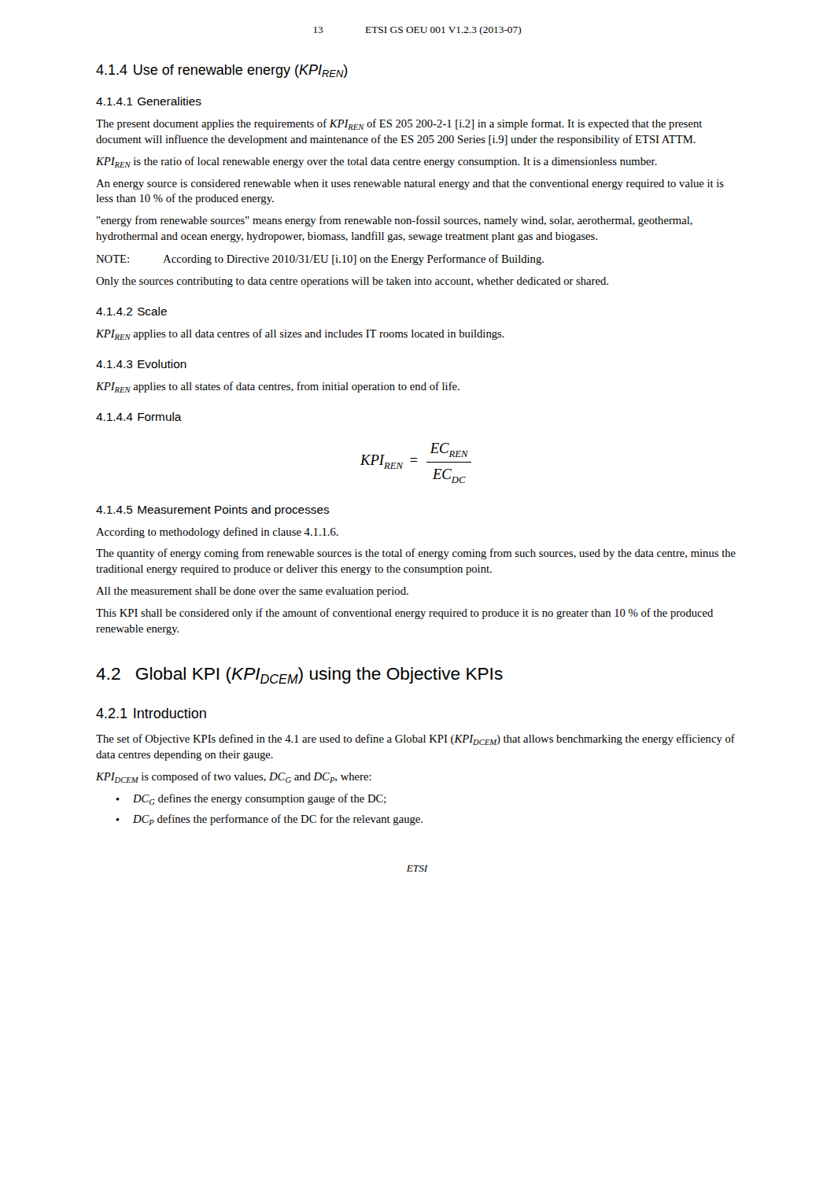13 ETSI GS OEU 001 V1.2.3 (2013-07)
4.1.4 Use of renewable energy (KPIREN)
4.1.4.1 Generalities
The present document applies the requirements of KPIREN of ES 205 200-2-1 [i.2] in a simple format. It is expected that the present document will influence the development and maintenance of the ES 205 200 Series [i.9] under the responsibility of ETSI ATTM.
KPIREN is the ratio of local renewable energy over the total data centre energy consumption. It is a dimensionless number.
An energy source is considered renewable when it uses renewable natural energy and that the conventional energy required to value it is less than 10 % of the produced energy.
"energy from renewable sources" means energy from renewable non-fossil sources, namely wind, solar, aerothermal, geothermal, hydrothermal and ocean energy, hydropower, biomass, landfill gas, sewage treatment plant gas and biogases.
NOTE: According to Directive 2010/31/EU [i.10] on the Energy Performance of Building.
Only the sources contributing to data centre operations will be taken into account, whether dedicated or shared.
4.1.4.2 Scale
KPIREN applies to all data centres of all sizes and includes IT rooms located in buildings.
4.1.4.3 Evolution
KPIREN applies to all states of data centres, from initial operation to end of life.
4.1.4.4 Formula
KPIREN = ECREN ECDC
4.1.4.5 Measurement Points and processes
According to methodology defined in clause 4.1.1.6.
The quantity of energy coming from renewable sources is the total of energy coming from such sources, used by the data centre, minus the traditional energy required to produce or deliver this energy to the consumption point.
All the measurement shall be done over the same evaluation period.
This KPI shall be considered only if the amount of conventional energy required to produce it is no greater than 10 % of the produced renewable energy.
4.2 Global KPI (KPIDCEM) using the Objective KPIs
4.2.1 Introduction
The set of Objective KPIs defined in the 4.1 are used to define a Global KPI (KPIDCEM) that allows benchmarking the energy efficiency of data centres depending on their gauge.
KPIDCEM is composed of two values, DCG and DCP, where:
DCG defines the energy consumption gauge of the DC;
DCP defines the performance of the DC for the relevant gauge.
ETSI